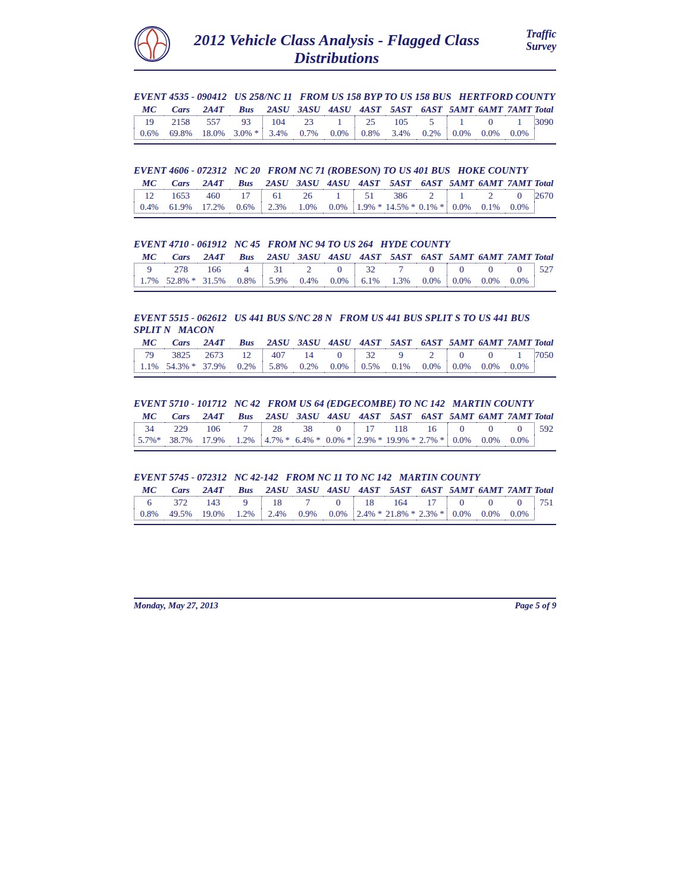2012 Vehicle Class Analysis - Flagged Class Distributions
Traffic
Survey
EVENT 4535 - 090412 US 258/NC 11 FROM US 158 BYP TO US 158 BUS HERTFORD COUNTY
| MC | Cars | 2A4T | Bus | 2ASU | 3ASU | 4ASU | 4AST | 5AST | 6AST | 5AMT | 6AMT | 7AMT | Total |
| --- | --- | --- | --- | --- | --- | --- | --- | --- | --- | --- | --- | --- | --- |
| 19 | 2158 | 557 | 93 | 104 | 23 | 1 | 25 | 105 | 5 | 1 | 0 | 1 | 3090 |
| 0.6% | 69.8% | 18.0% | 3.0% * | 3.4% | 0.7% | 0.0% | 0.8% | 3.4% | 0.2% | 0.0% | 0.0% | 0.0% | |
EVENT 4606 - 072312 NC 20 FROM NC 71 (ROBESON) TO US 401 BUS HOKE COUNTY
| MC | Cars | 2A4T | Bus | 2ASU | 3ASU | 4ASU | 4AST | 5AST | 6AST | 5AMT | 6AMT | 7AMT | Total |
| --- | --- | --- | --- | --- | --- | --- | --- | --- | --- | --- | --- | --- | --- |
| 12 | 1653 | 460 | 17 | 61 | 26 | 1 | 51 | 386 | 2 | 1 | 2 | 0 | 2670 |
| 0.4% | 61.9% | 17.2% | 0.6% | 2.3% | 1.0% | 0.0% | 1.9% * | 14.5% * | 0.1% * | 0.0% | 0.1% | 0.0% | |
EVENT 4710 - 061912 NC 45 FROM NC 94 TO US 264 HYDE COUNTY
| MC | Cars | 2A4T | Bus | 2ASU | 3ASU | 4ASU | 4AST | 5AST | 6AST | 5AMT | 6AMT | 7AMT | Total |
| --- | --- | --- | --- | --- | --- | --- | --- | --- | --- | --- | --- | --- | --- |
| 9 | 278 | 166 | 4 | 31 | 2 | 0 | 32 | 7 | 0 | 0 | 0 | 0 | 527 |
| 1.7% | 52.8% * | 31.5% | 0.8% | 5.9% | 0.4% | 0.0% | 6.1% | 1.3% | 0.0% | 0.0% | 0.0% | 0.0% | |
EVENT 5515 - 062612 US 441 BUS S/NC 28 N FROM US 441 BUS SPLIT S TO US 441 BUS SPLIT N MACON
| MC | Cars | 2A4T | Bus | 2ASU | 3ASU | 4ASU | 4AST | 5AST | 6AST | 5AMT | 6AMT | 7AMT | Total |
| --- | --- | --- | --- | --- | --- | --- | --- | --- | --- | --- | --- | --- | --- |
| 79 | 3825 | 2673 | 12 | 407 | 14 | 0 | 32 | 9 | 2 | 0 | 0 | 1 | 7050 |
| 1.1% | 54.3% * | 37.9% | 0.2% | 5.8% | 0.2% | 0.0% | 0.5% | 0.1% | 0.0% | 0.0% | 0.0% | 0.0% | |
EVENT 5710 - 101712 NC 42 FROM US 64 (EDGECOMBE) TO NC 142 MARTIN COUNTY
| MC | Cars | 2A4T | Bus | 2ASU | 3ASU | 4ASU | 4AST | 5AST | 6AST | 5AMT | 6AMT | 7AMT | Total |
| --- | --- | --- | --- | --- | --- | --- | --- | --- | --- | --- | --- | --- | --- |
| 34 | 229 | 106 | 7 | 28 | 38 | 0 | 17 | 118 | 16 | 0 | 0 | 0 | 592 |
| 5.7% * | 38.7% | 17.9% | 1.2% | 4.7% * | 6.4% * | 0.0% * | 2.9% * | 19.9% * | 2.7% * | 0.0% | 0.0% | 0.0% | |
EVENT 5745 - 072312 NC 42-142 FROM NC 11 TO NC 142 MARTIN COUNTY
| MC | Cars | 2A4T | Bus | 2ASU | 3ASU | 4ASU | 4AST | 5AST | 6AST | 5AMT | 6AMT | 7AMT | Total |
| --- | --- | --- | --- | --- | --- | --- | --- | --- | --- | --- | --- | --- | --- |
| 6 | 372 | 143 | 9 | 18 | 7 | 0 | 18 | 164 | 17 | 0 | 0 | 0 | 751 |
| 0.8% | 49.5% | 19.0% | 1.2% | 2.4% | 0.9% | 0.0% | 2.4% * | 21.8% * | 2.3% * | 0.0% | 0.0% | 0.0% | |
Monday, May 27, 2013
Page 5 of 9